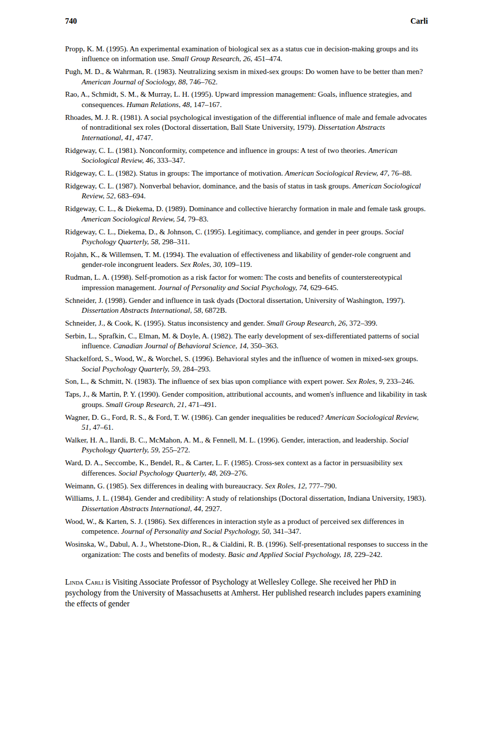740 Carli
Propp, K. M. (1995). An experimental examination of biological sex as a status cue in decision-making groups and its influence on information use. Small Group Research, 26, 451–474.
Pugh, M. D., & Wahrman, R. (1983). Neutralizing sexism in mixed-sex groups: Do women have to be better than men? American Journal of Sociology, 88, 746–762.
Rao, A., Schmidt, S. M., & Murray, L. H. (1995). Upward impression management: Goals, influence strategies, and consequences. Human Relations, 48, 147–167.
Rhoades, M. J. R. (1981). A social psychological investigation of the differential influence of male and female advocates of nontraditional sex roles (Doctoral dissertation, Ball State University, 1979). Dissertation Abstracts International, 41, 4747.
Ridgeway, C. L. (1981). Nonconformity, competence and influence in groups: A test of two theories. American Sociological Review, 46, 333–347.
Ridgeway, C. L. (1982). Status in groups: The importance of motivation. American Sociological Review, 47, 76–88.
Ridgeway, C. L. (1987). Nonverbal behavior, dominance, and the basis of status in task groups. American Sociological Review, 52, 683–694.
Ridgeway, C. L., & Diekema, D. (1989). Dominance and collective hierarchy formation in male and female task groups. American Sociological Review, 54, 79–83.
Ridgeway, C. L., Diekema, D., & Johnson, C. (1995). Legitimacy, compliance, and gender in peer groups. Social Psychology Quarterly, 58, 298–311.
Rojahn, K., & Willemsen, T. M. (1994). The evaluation of effectiveness and likability of gender-role congruent and gender-role incongruent leaders. Sex Roles, 30, 109–119.
Rudman, L. A. (1998). Self-promotion as a risk factor for women: The costs and benefits of counterstereotypical impression management. Journal of Personality and Social Psychology, 74, 629–645.
Schneider, J. (1998). Gender and influence in task dyads (Doctoral dissertation, University of Washington, 1997). Dissertation Abstracts International, 58, 6872B.
Schneider, J., & Cook, K. (1995). Status inconsistency and gender. Small Group Research, 26, 372–399.
Serbin, L., Sprafkin, C., Elman, M. & Doyle, A. (1982). The early development of sex-differentiated patterns of social influence. Canadian Journal of Behavioral Science, 14, 350–363.
Shackelford, S., Wood, W., & Worchel, S. (1996). Behavioral styles and the influence of women in mixed-sex groups. Social Psychology Quarterly, 59, 284–293.
Son, L., & Schmitt, N. (1983). The influence of sex bias upon compliance with expert power. Sex Roles, 9, 233–246.
Taps, J., & Martin, P. Y. (1990). Gender composition, attributional accounts, and women's influence and likability in task groups. Small Group Research, 21, 471–491.
Wagner, D. G., Ford, R. S., & Ford, T. W. (1986). Can gender inequalities be reduced? American Sociological Review, 51, 47–61.
Walker, H. A., Ilardi, B. C., McMahon, A. M., & Fennell, M. L. (1996). Gender, interaction, and leadership. Social Psychology Quarterly, 59, 255–272.
Ward, D. A., Seccombe, K., Bendel, R., & Carter, L. F. (1985). Cross-sex context as a factor in persuasibility sex differences. Social Psychology Quarterly, 48, 269–276.
Weimann, G. (1985). Sex differences in dealing with bureaucracy. Sex Roles, 12, 777–790.
Williams, J. L. (1984). Gender and credibility: A study of relationships (Doctoral dissertation, Indiana University, 1983). Dissertation Abstracts International, 44, 2927.
Wood, W., & Karten, S. J. (1986). Sex differences in interaction style as a product of perceived sex differences in competence. Journal of Personality and Social Psychology, 50, 341–347.
Wosinska, W., Dabul, A. J., Whetstone-Dion, R., & Cialdini, R. B. (1996). Self-presentational responses to success in the organization: The costs and benefits of modesty. Basic and Applied Social Psychology, 18, 229–242.
Linda Carli is Visiting Associate Professor of Psychology at Wellesley College. She received her PhD in psychology from the University of Massachusetts at Amherst. Her published research includes papers examining the effects of gender